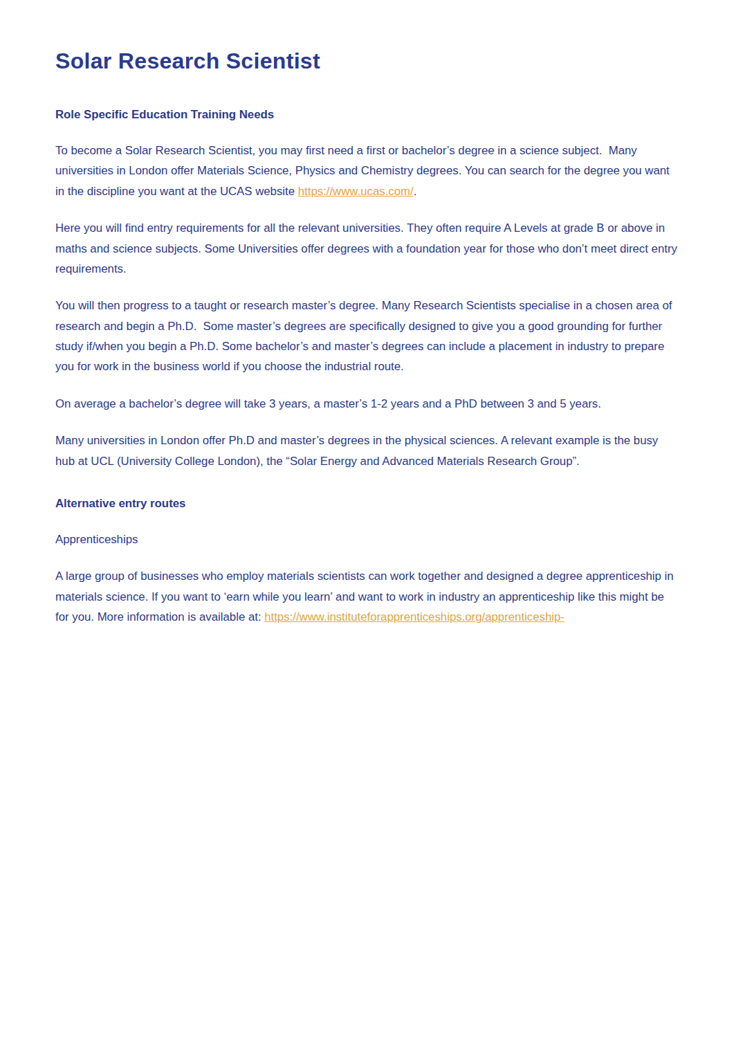Solar Research Scientist
Role Specific Education Training Needs
To become a Solar Research Scientist, you may first need a first or bachelor’s degree in a science subject. Many universities in London offer Materials Science, Physics and Chemistry degrees. You can search for the degree you want in the discipline you want at the UCAS website https://www.ucas.com/.
Here you will find entry requirements for all the relevant universities. They often require A Levels at grade B or above in maths and science subjects. Some Universities offer degrees with a foundation year for those who don’t meet direct entry requirements.
You will then progress to a taught or research master’s degree. Many Research Scientists specialise in a chosen area of research and begin a Ph.D. Some master’s degrees are specifically designed to give you a good grounding for further study if/when you begin a Ph.D. Some bachelor’s and master’s degrees can include a placement in industry to prepare you for work in the business world if you choose the industrial route.
On average a bachelor’s degree will take 3 years, a master’s 1-2 years and a PhD between 3 and 5 years.
Many universities in London offer Ph.D and master’s degrees in the physical sciences. A relevant example is the busy hub at UCL (University College London), the “Solar Energy and Advanced Materials Research Group”.
Alternative entry routes
Apprenticeships
A large group of businesses who employ materials scientists can work together and designed a degree apprenticeship in materials science. If you want to ‘earn while you learn’ and want to work in industry an apprenticeship like this might be for you. More information is available at: https://www.instituteforapprenticeships.org/apprenticeship-